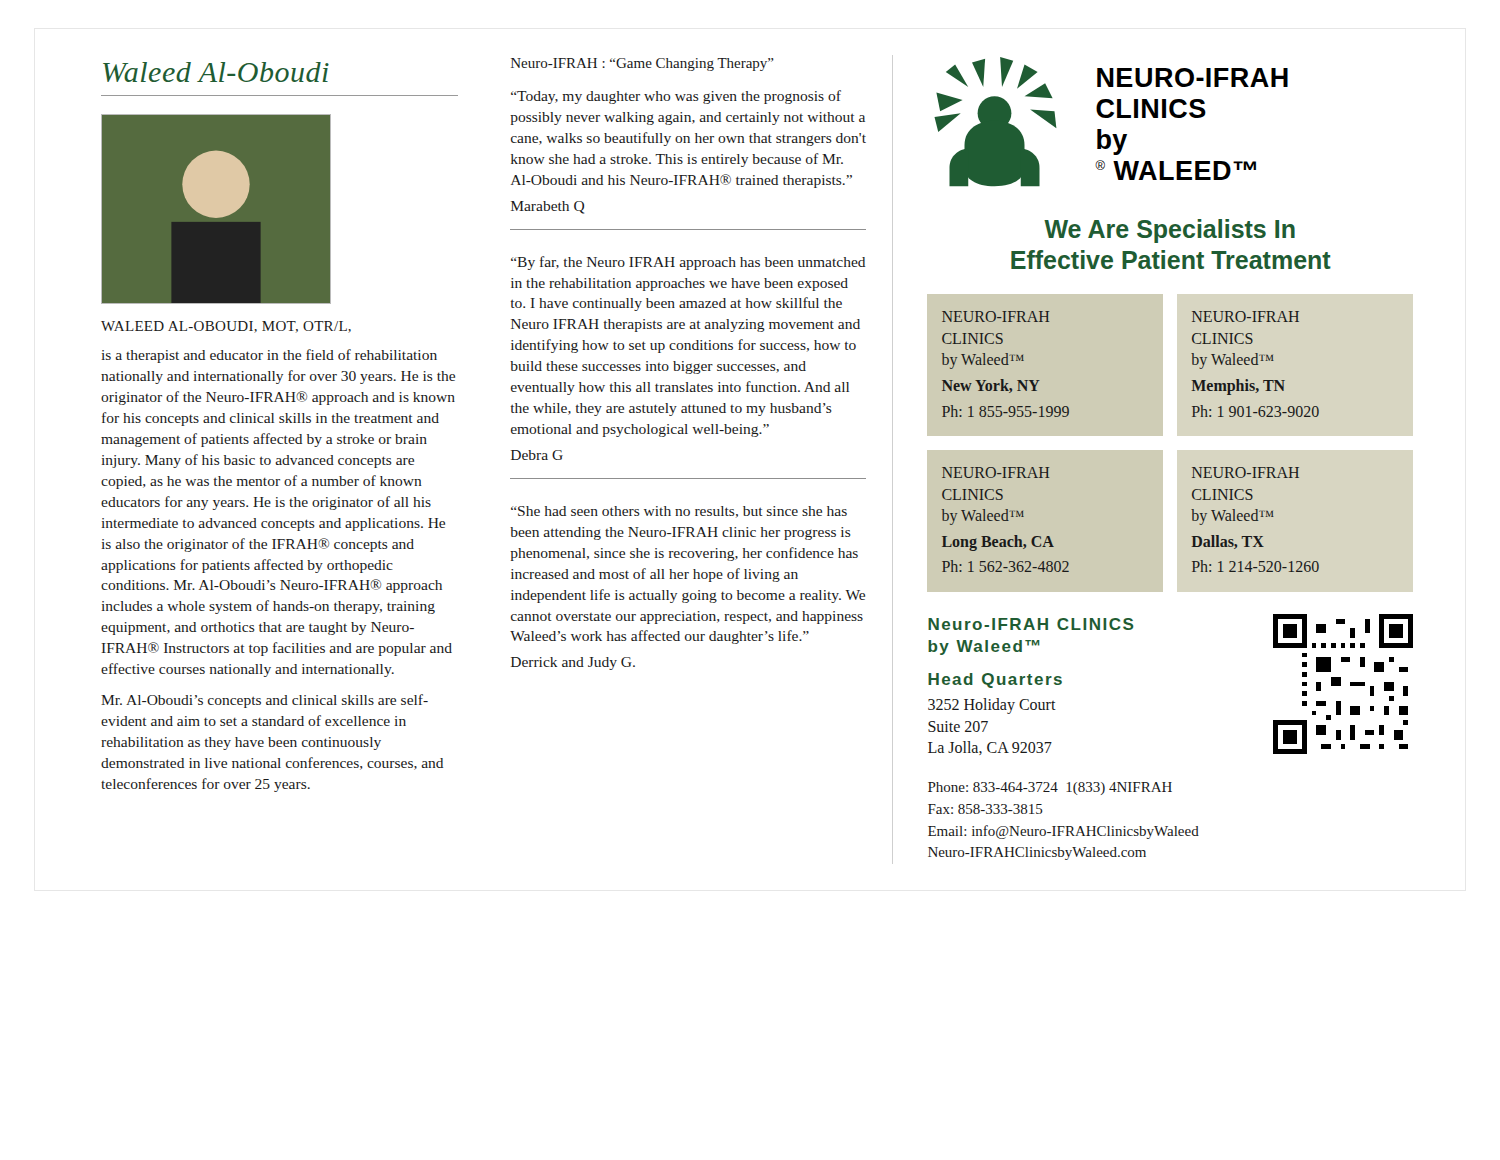Waleed Al-Oboudi
WALEED AL-OBOUDI, MOT, OTR/L,
is a therapist and educator in the field of rehabilitation nationally and internationally for over 30 years. He is the originator of the Neuro-IFRAH® approach and is known for his concepts and clinical skills in the treatment and management of patients affected by a stroke or brain injury. Many of his basic to advanced concepts are copied, as he was the mentor of a number of known educators for any years. He is the originator of all his intermediate to advanced concepts and applications. He is also the originator of the IFRAH® concepts and applications for patients affected by orthopedic conditions. Mr. Al-Oboudi’s Neuro-IFRAH® approach includes a whole system of hands-on therapy, training equipment, and orthotics that are taught by Neuro-IFRAH® Instructors at top facilities and are popular and effective courses nationally and internationally.
Mr. Al-Oboudi’s concepts and clinical skills are self-evident and aim to set a standard of excellence in rehabilitation as they have been continuously demonstrated in live national conferences, courses, and teleconferences for over 25 years.
Neuro-IFRAH : “Game Changing Therapy”
“Today, my daughter who was given the prognosis of possibly never walking again, and certainly not without a cane, walks so beautifully on her own that strangers don't know she had a stroke. This is entirely because of Mr. Al-Oboudi and his Neuro-IFRAH® trained therapists.”
Marabeth Q
“By far, the Neuro IFRAH approach has been unmatched in the rehabilitation approaches we have been exposed to. I have continually been amazed at how skillful the Neuro IFRAH therapists are at analyzing movement and identifying how to set up conditions for success, how to build these successes into bigger successes, and eventually how this all translates into function. And all the while, they are astutely attuned to my husband’s emotional and psychological well-being.”
Debra G
“She had seen others with no results, but since she has been attending the Neuro-IFRAH clinic her progress is phenomenal, since she is recovering, her confidence has increased and most of all her hope of living an independent life is actually going to become a reality. We cannot overstate our appreciation, respect, and happiness Waleed’s work has affected our daughter’s life.”
Derrick and Judy G.
NEURO-IFRAH
CLINICS
by
® WALEED™
We Are Specialists In
Effective Patient Treatment
NEURO-IFRAH
CLINICS
by Waleed™ New York, NY Ph: 1 855-955-1999
NEURO-IFRAH
CLINICS
by Waleed™ Memphis, TN Ph: 1 901-623-9020
NEURO-IFRAH
CLINICS
by Waleed™ Long Beach, CA Ph: 1 562-362-4802
NEURO-IFRAH
CLINICS
by Waleed™ Dallas, TX Ph: 1 214-520-1260
Neuro-IFRAH CLINICS
by Waleed™
Head Quarters
3252 Holiday Court
Suite 207
La Jolla, CA 92037
Phone: 833-464-3724 1(833) 4NIFRAH
Fax: 858-333-3815
Email: info@Neuro-IFRAHClinicsbyWaleed
Neuro-IFRAHClinicsbyWaleed.com